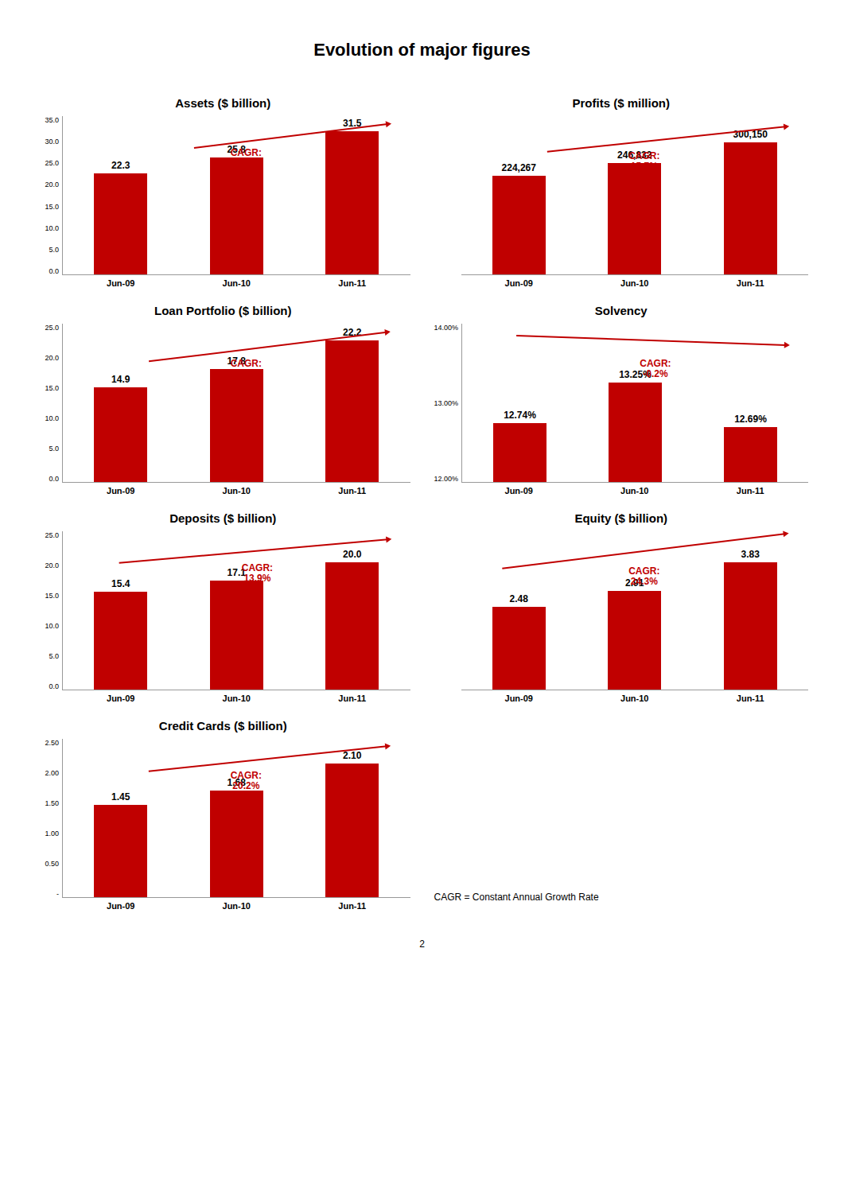Evolution of major figures
Assets ($ billion)
35.030.025.020.015.010.05.00.0
22.3
25.8
31.5
CAGR:
18.9%
Jun-09 Jun-10 Jun-11
Profits ($ million)
224,267
246,832
300,150
CAGR:
15.7%
Jun-09 Jun-10 Jun-11
Loan Portfolio ($ billion)
25.020.015.010.05.00.0
14.9
17.8
22.2
CAGR:
22.2%
Jun-09 Jun-10 Jun-11
Solvency
14.00% 13.00% 12.00%
12.74%
13.25%
12.69%
CAGR:
-0.2%
Jun-09 Jun-10 Jun-11
Deposits ($ billion)
25.020.015.010.05.00.0
15.4
17.1
20.0
CAGR:
13.9%
Jun-09 Jun-10 Jun-11
Equity ($ billion)
2.48
2.91
3.83
CAGR:
24.3%
Jun-09 Jun-10 Jun-11
Credit Cards ($ billion)
2.502.001.501.000.50-
1.45
1.68
2.10
CAGR:
20.2%
Jun-09 Jun-10 Jun-11
CAGR = Constant Annual Growth Rate
2